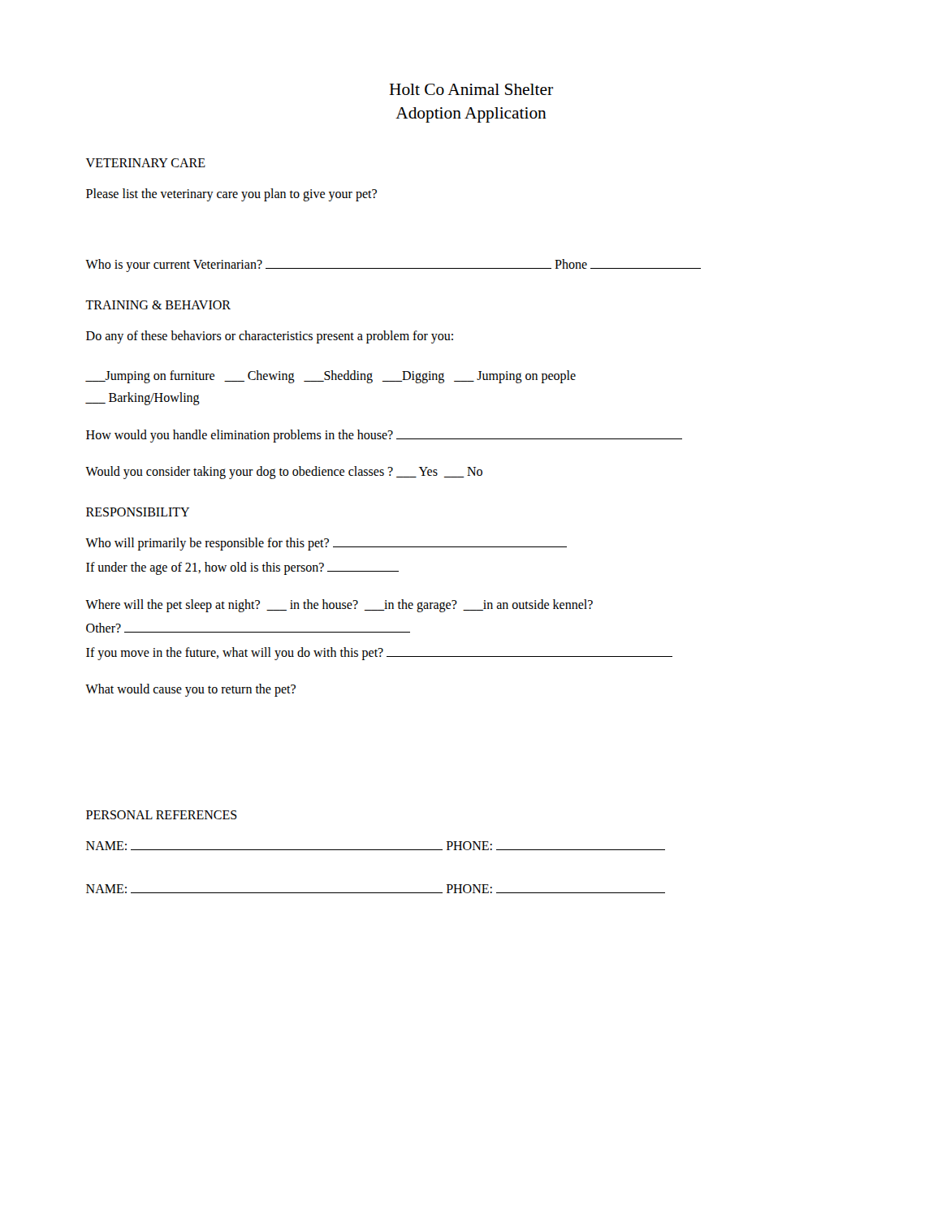Holt Co Animal Shelter
Adoption Application
Veterinary Care
Please list the veterinary care you plan to give your pet?
Who is your current Veterinarian? Phone
Training & Behavior
Do any of these behaviors or characteristics present a problem for you:
___Jumping on furniture ___ Chewing ___Shedding ___Digging ___ Jumping on people
___ Barking/Howling
How would you handle elimination problems in the house?
Would you consider taking your dog to obedience classes ? ___ Yes ___ No
Responsibility
Who will primarily be responsible for this pet?
If under the age of 21, how old is this person?
Where will the pet sleep at night? ___ in the house? ___in the garage? ___in an outside kennel?
Other?
If you move in the future, what will you do with this pet?
What would cause you to return the pet?
Personal References
NAME: PHONE:
NAME: PHONE: